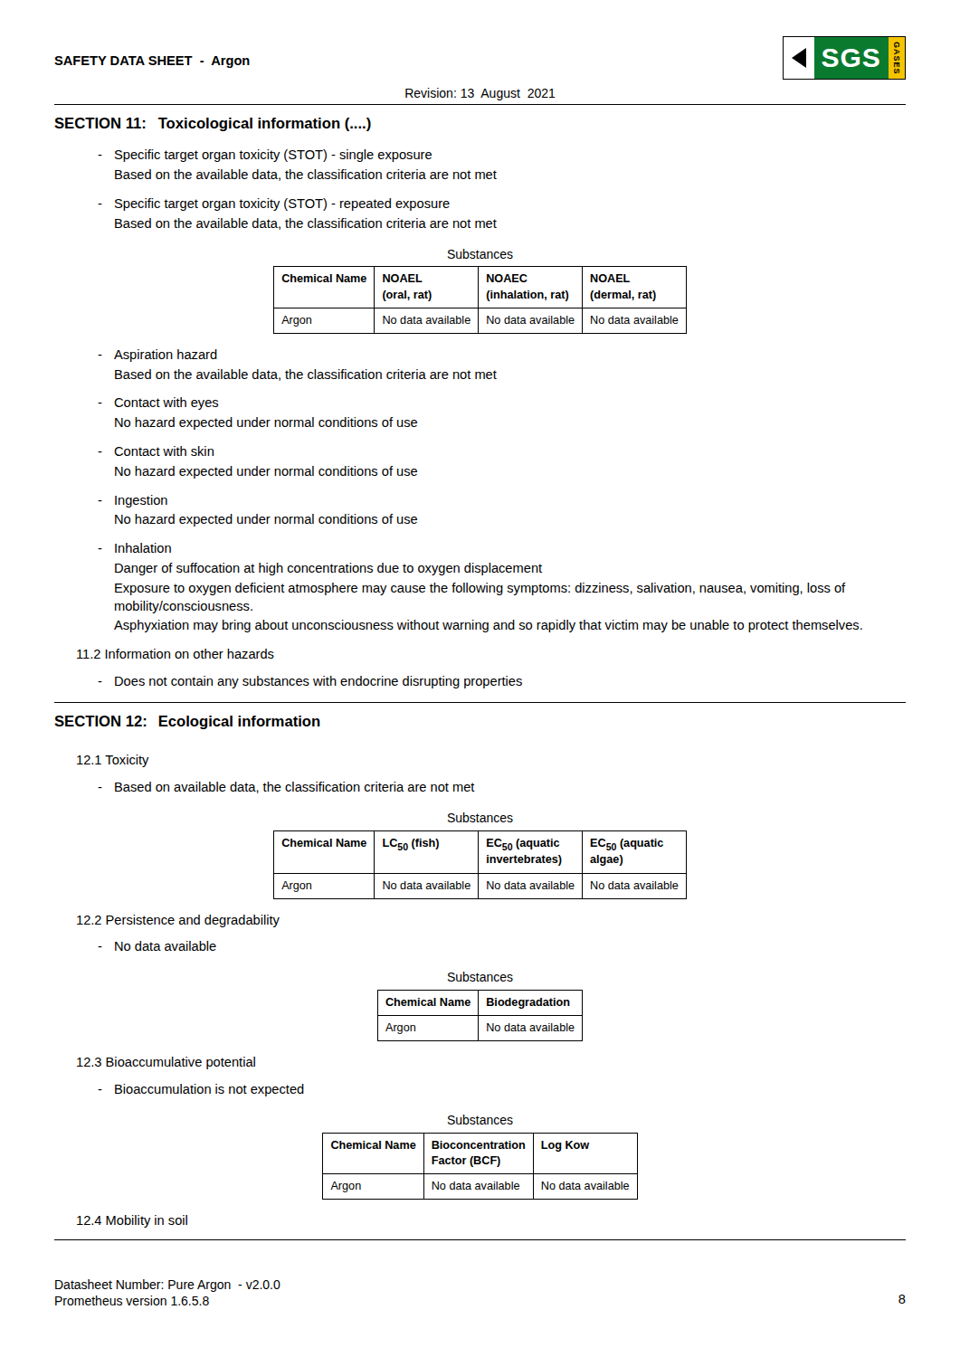SAFETY DATA SHEET - Argon
SGS
GASES
Revision: 13 August 2021
SECTION 11: Toxicological information (....)
Specific target organ toxicity (STOT) - single exposure Based on the available data, the classification criteria are not met
Specific target organ toxicity (STOT) - repeated exposure Based on the available data, the classification criteria are not met
Substances
| Chemical Name | NOAEL (oral, rat) | NOAEC (inhalation, rat) | NOAEL (dermal, rat) |
| --- | --- | --- | --- |
| Argon | No data available | No data available | No data available |
Aspiration hazard Based on the available data, the classification criteria are not met
Contact with eyes No hazard expected under normal conditions of use
Contact with skin No hazard expected under normal conditions of use
Ingestion No hazard expected under normal conditions of use
Inhalation Danger of suffocation at high concentrations due to oxygen displacement Exposure to oxygen deficient atmosphere may cause the following symptoms: dizziness, salivation, nausea, vomiting, loss of mobility/consciousness. Asphyxiation may bring about unconsciousness without warning and so rapidly that victim may be unable to protect themselves.
11.2 Information on other hazards
Does not contain any substances with endocrine disrupting properties
SECTION 12: Ecological information
12.1 Toxicity
Based on available data, the classification criteria are not met
Substances
| Chemical Name | LC 50 (fish) | EC 50 (aquatic invertebrates) | EC 50 (aquatic algae) |
| --- | --- | --- | --- |
| Argon | No data available | No data available | No data available |
12.2 Persistence and degradability
No data available
Substances
| Chemical Name | Biodegradation |
| --- | --- |
| Argon | No data available |
12.3 Bioaccumulative potential
Bioaccumulation is not expected
Substances
| Chemical Name | Bioconcentration Factor (BCF) | Log Kow |
| --- | --- | --- |
| Argon | No data available | No data available |
12.4 Mobility in soil
Datasheet Number: Pure Argon - v2.0.0
Prometheus version 1.6.5.8
8